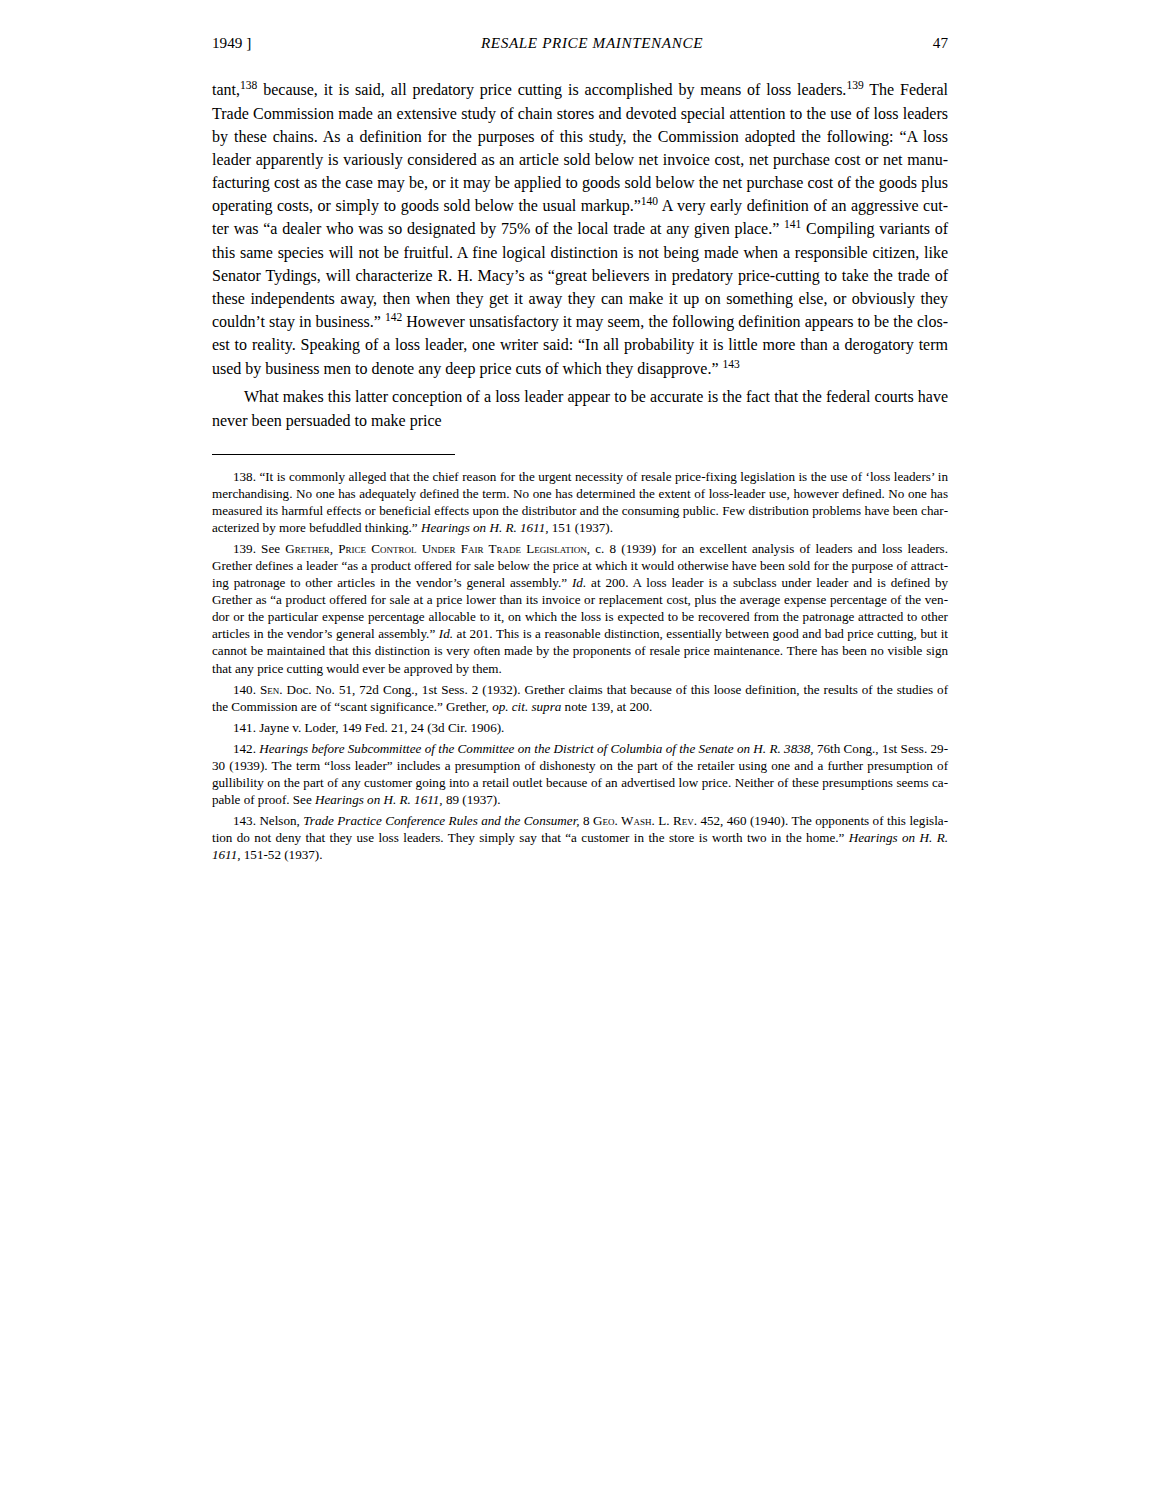1949 ] Resale Price Maintenance 47
tant,138 because, it is said, all predatory price cutting is accomplished by means of loss leaders.139 The Federal Trade Commission made an extensive study of chain stores and devoted special attention to the use of loss leaders by these chains. As a definition for the purposes of this study, the Commission adopted the following: “A loss leader apparently is variously considered as an article sold below net invoice cost, net purchase cost or net manufacturing cost as the case may be, or it may be applied to goods sold below the net purchase cost of the goods plus operating costs, or simply to goods sold below the usual markup.”140 A very early definition of an aggressive cutter was “a dealer who was so designated by 75% of the local trade at any given place.” 141 Compiling variants of this same species will not be fruitful. A fine logical distinction is not being made when a responsible citizen, like Senator Tydings, will characterize R. H. Macy’s as “great believers in predatory price-cutting to take the trade of these independents away, then when they get it away they can make it up on something else, or obviously they couldn’t stay in business.” 142 However unsatisfactory it may seem, the following definition appears to be the closest to reality. Speaking of a loss leader, one writer said: “In all probability it is little more than a derogatory term used by business men to denote any deep price cuts of which they disapprove.” 143
What makes this latter conception of a loss leader appear to be accurate is the fact that the federal courts have never been persuaded to make price
138. “It is commonly alleged that the chief reason for the urgent necessity of resale price-fixing legislation is the use of ‘loss leaders’ in merchandising. No one has adequately defined the term. No one has determined the extent of loss-leader use, however defined. No one has measured its harmful effects or beneficial effects upon the distributor and the consuming public. Few distribution problems have been characterized by more befuddled thinking.” Hearings on H. R. 1611, 151 (1937).
139. See Grether, Price Control Under Fair Trade Legislation, c. 8 (1939) for an excellent analysis of leaders and loss leaders. Grether defines a leader “as a product offered for sale below the price at which it would otherwise have been sold for the purpose of attracting patronage to other articles in the vendor’s general assembly.” Id. at 200. A loss leader is a subclass under leader and is defined by Grether as “a product offered for sale at a price lower than its invoice or replacement cost, plus the average expense percentage of the vendor or the particular expense percentage allocable to it, on which the loss is expected to be recovered from the patronage attracted to other articles in the vendor’s general assembly.” Id. at 201. This is a reasonable distinction, essentially between good and bad price cutting, but it cannot be maintained that this distinction is very often made by the proponents of resale price maintenance. There has been no visible sign that any price cutting would ever be approved by them.
140. Sen. Doc. No. 51, 72d Cong., 1st Sess. 2 (1932). Grether claims that because of this loose definition, the results of the studies of the Commission are of “scant significance.” Grether, op. cit. supra note 139, at 200.
141. Jayne v. Loder, 149 Fed. 21, 24 (3d Cir. 1906).
142. Hearings before Subcommittee of the Committee on the District of Columbia of the Senate on H. R. 3838, 76th Cong., 1st Sess. 29-30 (1939). The term “loss leader” includes a presumption of dishonesty on the part of the retailer using one and a further presumption of gullibility on the part of any customer going into a retail outlet because of an advertised low price. Neither of these presumptions seems capable of proof. See Hearings on H. R. 1611, 89 (1937).
143. Nelson, Trade Practice Conference Rules and the Consumer, 8 Geo. Wash. L. Rev. 452, 460 (1940). The opponents of this legislation do not deny that they use loss leaders. They simply say that “a customer in the store is worth two in the home.” Hearings on H. R. 1611, 151-52 (1937).